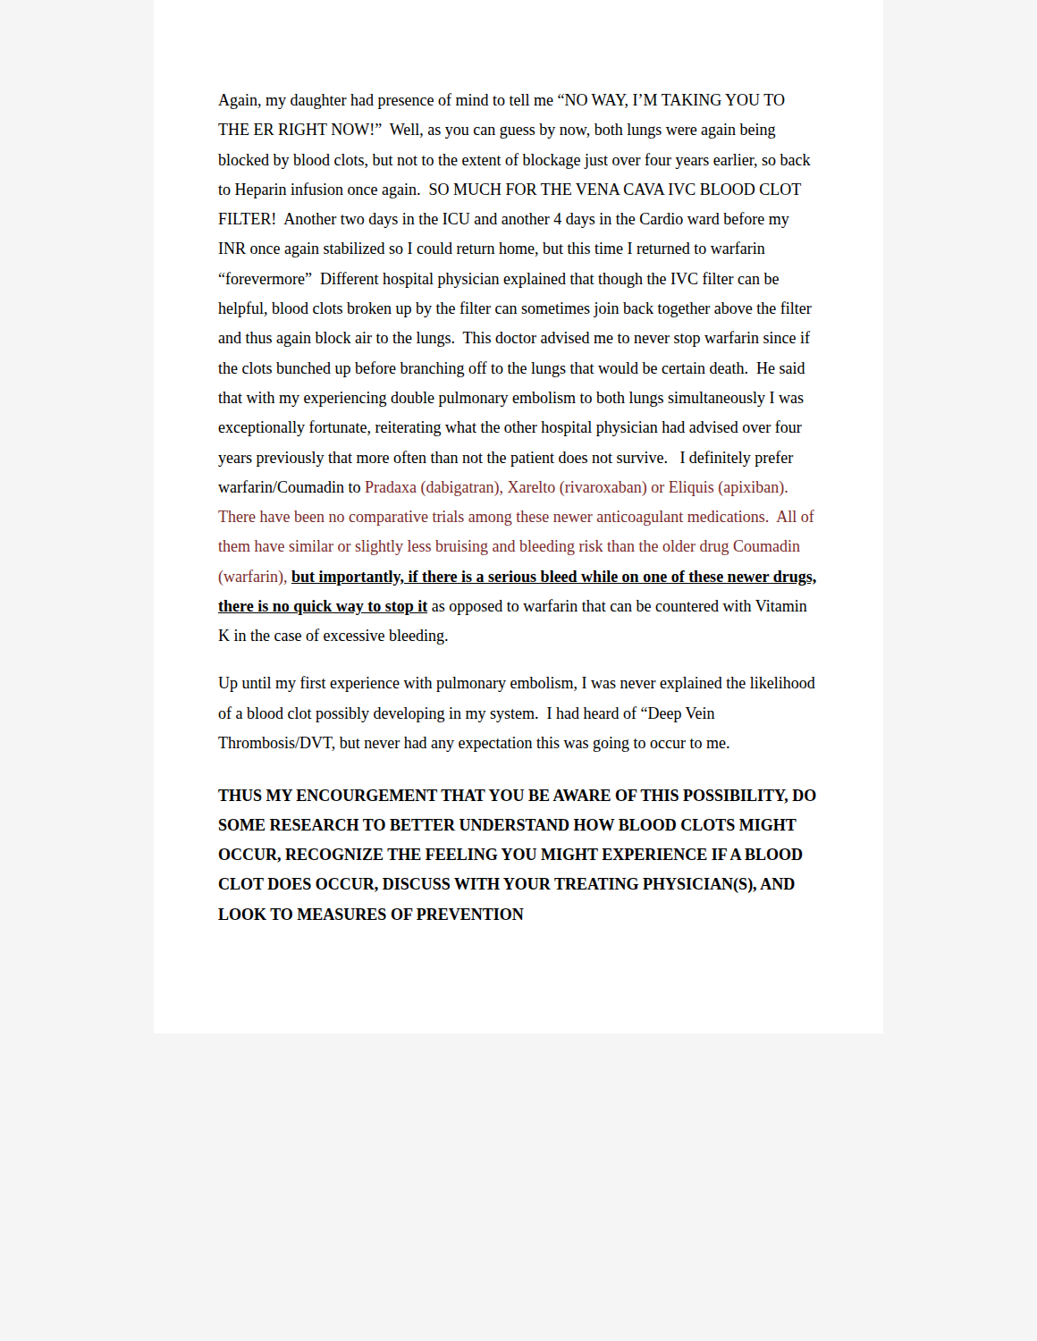Again, my daughter had presence of mind to tell me “NO WAY, I’M TAKING YOU TO THE ER RIGHT NOW!” Well, as you can guess by now, both lungs were again being blocked by blood clots, but not to the extent of blockage just over four years earlier, so back to Heparin infusion once again. SO MUCH FOR THE VENA CAVA IVC BLOOD CLOT FILTER! Another two days in the ICU and another 4 days in the Cardio ward before my INR once again stabilized so I could return home, but this time I returned to warfarin “forevermore” Different hospital physician explained that though the IVC filter can be helpful, blood clots broken up by the filter can sometimes join back together above the filter and thus again block air to the lungs. This doctor advised me to never stop warfarin since if the clots bunched up before branching off to the lungs that would be certain death. He said that with my experiencing double pulmonary embolism to both lungs simultaneously I was exceptionally fortunate, reiterating what the other hospital physician had advised over four years previously that more often than not the patient does not survive. I definitely prefer warfarin/Coumadin to Pradaxa (dabigatran), Xarelto (rivaroxaban) or Eliquis (apixiban). There have been no comparative trials among these newer anticoagulant medications. All of them have similar or slightly less bruising and bleeding risk than the older drug Coumadin (warfarin), but importantly, if there is a serious bleed while on one of these newer drugs, there is no quick way to stop it as opposed to warfarin that can be countered with Vitamin K in the case of excessive bleeding.
Up until my first experience with pulmonary embolism, I was never explained the likelihood of a blood clot possibly developing in my system. I had heard of “Deep Vein Thrombosis/DVT, but never had any expectation this was going to occur to me.
THUS MY ENCOURGEMENT THAT YOU BE AWARE OF THIS POSSIBILITY, DO SOME RESEARCH TO BETTER UNDERSTAND HOW BLOOD CLOTS MIGHT OCCUR, RECOGNIZE THE FEELING YOU MIGHT EXPERIENCE IF A BLOOD CLOT DOES OCCUR, DISCUSS WITH YOUR TREATING PHYSICIAN(S), AND LOOK TO MEASURES OF PREVENTION